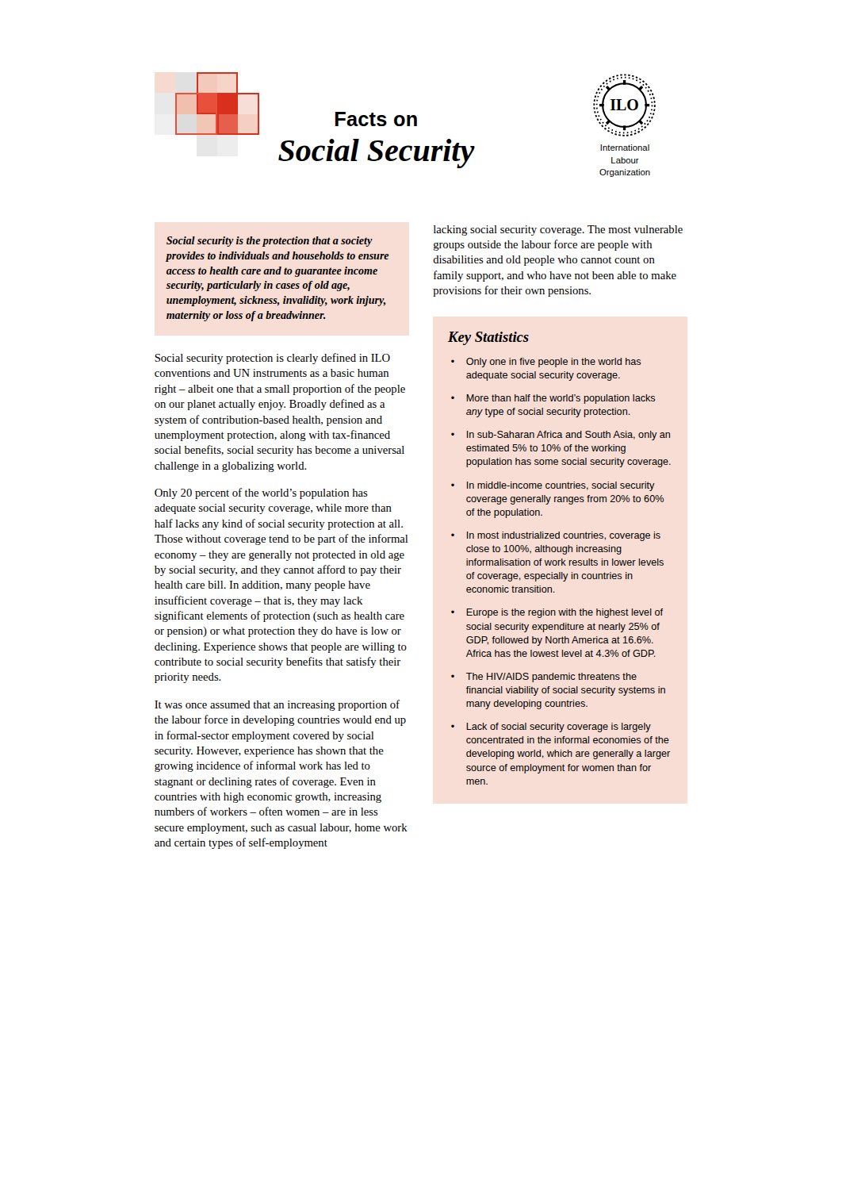Facts on
Social Security
ILO
International
Labour
Organization
Social security is the protection that a society provides to individuals and households to ensure access to health care and to guarantee income security, particularly in cases of old age, unemployment, sickness, invalidity, work injury, maternity or loss of a breadwinner.
Social security protection is clearly defined in ILO conventions and UN instruments as a basic human right – albeit one that a small proportion of the people on our planet actually enjoy. Broadly defined as a system of contribution-based health, pension and unemployment protection, along with tax-financed social benefits, social security has become a universal challenge in a globalizing world.
Only 20 percent of the world’s population has adequate social security coverage, while more than half lacks any kind of social security protection at all. Those without coverage tend to be part of the informal economy – they are generally not protected in old age by social security, and they cannot afford to pay their health care bill. In addition, many people have insufficient coverage – that is, they may lack significant elements of protection (such as health care or pension) or what protection they do have is low or declining. Experience shows that people are willing to contribute to social security benefits that satisfy their priority needs.
It was once assumed that an increasing proportion of the labour force in developing countries would end up in formal-sector employment covered by social security. However, experience has shown that the growing incidence of informal work has led to stagnant or declining rates of coverage. Even in countries with high economic growth, increasing numbers of workers – often women – are in less secure employment, such as casual labour, home work and certain types of self-employment
lacking social security coverage. The most vulnerable groups outside the labour force are people with disabilities and old people who cannot count on family support, and who have not been able to make provisions for their own pensions.
Key Statistics
Only one in five people in the world has adequate social security coverage.
More than half the world’s population lacks any type of social security protection.
In sub-Saharan Africa and South Asia, only an estimated 5% to 10% of the working population has some social security coverage.
In middle-income countries, social security coverage generally ranges from 20% to 60% of the population.
In most industrialized countries, coverage is close to 100%, although increasing informalisation of work results in lower levels of coverage, especially in countries in economic transition.
Europe is the region with the highest level of social security expenditure at nearly 25% of GDP, followed by North America at 16.6%. Africa has the lowest level at 4.3% of GDP.
The HIV/AIDS pandemic threatens the financial viability of social security systems in many developing countries.
Lack of social security coverage is largely concentrated in the informal economies of the developing world, which are generally a larger source of employment for women than for men.